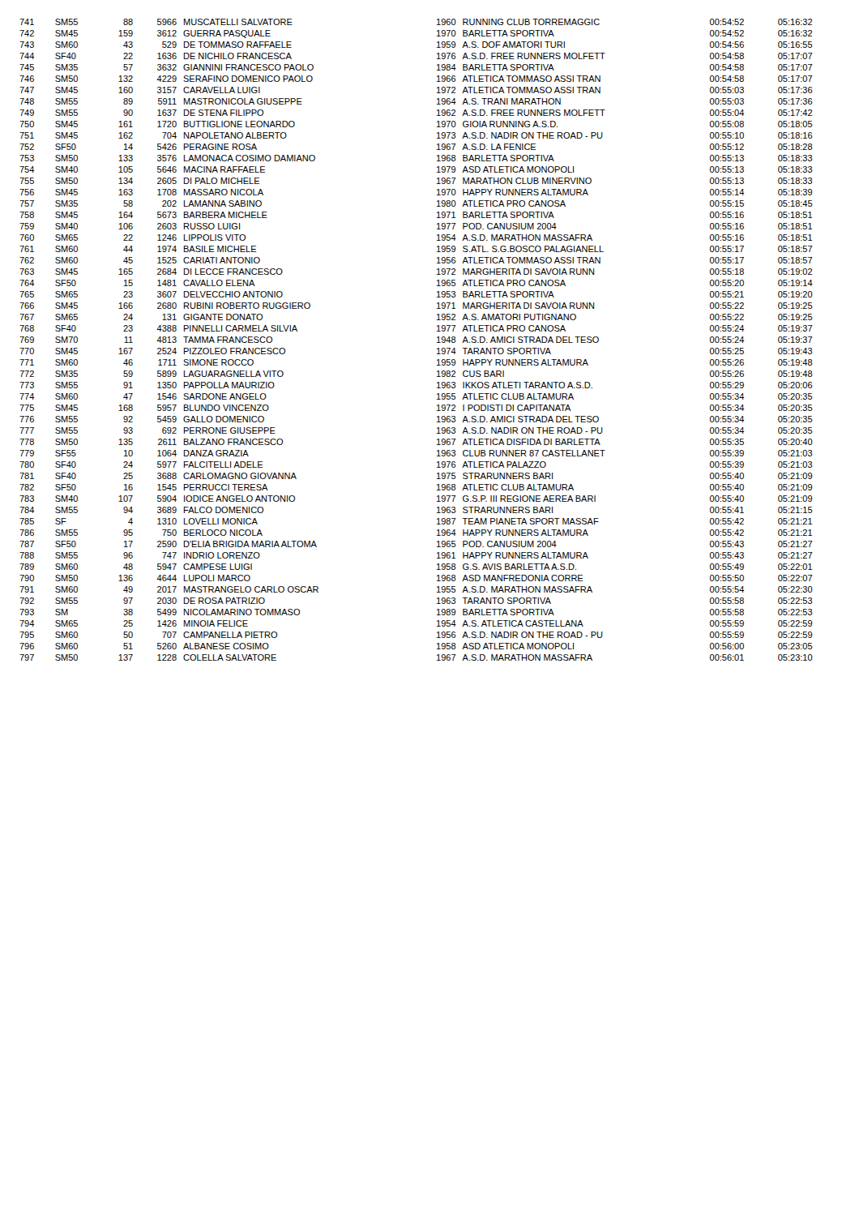| 741 | SM55 | 88 | 5966 | MUSCATELLI SALVATORE | 1960 | RUNNING CLUB TORREMAGGIC | 00:54:52 | 05:16:32 |
| 742 | SM45 | 159 | 3612 | GUERRA PASQUALE | 1970 | BARLETTA SPORTIVA | 00:54:52 | 05:16:32 |
| 743 | SM60 | 43 | 529 | DE TOMMASO RAFFAELE | 1959 | A.S. DOF AMATORI TURI | 00:54:56 | 05:16:55 |
| 744 | SF40 | 22 | 1636 | DE NICHILO FRANCESCA | 1976 | A.S.D. FREE RUNNERS MOLFETT | 00:54:58 | 05:17:07 |
| 745 | SM35 | 57 | 3632 | GIANNINI FRANCESCO PAOLO | 1984 | BARLETTA SPORTIVA | 00:54:58 | 05:17:07 |
| 746 | SM50 | 132 | 4229 | SERAFINO DOMENICO PAOLO | 1966 | ATLETICA TOMMASO ASSI TRAN | 00:54:58 | 05:17:07 |
| 747 | SM45 | 160 | 3157 | CARAVELLA LUIGI | 1972 | ATLETICA TOMMASO ASSI TRAN | 00:55:03 | 05:17:36 |
| 748 | SM55 | 89 | 5911 | MASTRONICOLA GIUSEPPE | 1964 | A.S. TRANI MARATHON | 00:55:03 | 05:17:36 |
| 749 | SM55 | 90 | 1637 | DE STENA FILIPPO | 1962 | A.S.D. FREE RUNNERS MOLFETT | 00:55:04 | 05:17:42 |
| 750 | SM45 | 161 | 1720 | BUTTIGLIONE LEONARDO | 1970 | GIOIA RUNNING A.S.D. | 00:55:08 | 05:18:05 |
| 751 | SM45 | 162 | 704 | NAPOLETANO ALBERTO | 1973 | A.S.D. NADIR ON THE ROAD - PU | 00:55:10 | 05:18:16 |
| 752 | SF50 | 14 | 5426 | PERAGINE ROSA | 1967 | A.S.D. LA FENICE | 00:55:12 | 05:18:28 |
| 753 | SM50 | 133 | 3576 | LAMONACA COSIMO DAMIANO | 1968 | BARLETTA SPORTIVA | 00:55:13 | 05:18:33 |
| 754 | SM40 | 105 | 5646 | MACINA RAFFAELE | 1979 | ASD ATLETICA MONOPOLI | 00:55:13 | 05:18:33 |
| 755 | SM50 | 134 | 2605 | DI PALO MICHELE | 1967 | MARATHON CLUB MINERVINO | 00:55:13 | 05:18:33 |
| 756 | SM45 | 163 | 1708 | MASSARO NICOLA | 1970 | HAPPY RUNNERS ALTAMURA | 00:55:14 | 05:18:39 |
| 757 | SM35 | 58 | 202 | LAMANNA SABINO | 1980 | ATLETICA PRO CANOSA | 00:55:15 | 05:18:45 |
| 758 | SM45 | 164 | 5673 | BARBERA MICHELE | 1971 | BARLETTA SPORTIVA | 00:55:16 | 05:18:51 |
| 759 | SM40 | 106 | 2603 | RUSSO LUIGI | 1977 | POD. CANUSIUM 2004 | 00:55:16 | 05:18:51 |
| 760 | SM65 | 22 | 1246 | LIPPOLIS VITO | 1954 | A.S.D. MARATHON MASSAFRA | 00:55:16 | 05:18:51 |
| 761 | SM60 | 44 | 1974 | BASILE MICHELE | 1959 | S.ATL. S.G.BOSCO PALAGIANELL | 00:55:17 | 05:18:57 |
| 762 | SM60 | 45 | 1525 | CARIATI ANTONIO | 1956 | ATLETICA TOMMASO ASSI TRAN | 00:55:17 | 05:18:57 |
| 763 | SM45 | 165 | 2684 | DI LECCE FRANCESCO | 1972 | MARGHERITA DI SAVOIA RUNN | 00:55:18 | 05:19:02 |
| 764 | SF50 | 15 | 1481 | CAVALLO ELENA | 1965 | ATLETICA PRO CANOSA | 00:55:20 | 05:19:14 |
| 765 | SM65 | 23 | 3607 | DELVECCHIO ANTONIO | 1953 | BARLETTA SPORTIVA | 00:55:21 | 05:19:20 |
| 766 | SM45 | 166 | 2680 | RUBINI ROBERTO RUGGIERO | 1971 | MARGHERITA DI SAVOIA RUNN | 00:55:22 | 05:19:25 |
| 767 | SM65 | 24 | 131 | GIGANTE DONATO | 1952 | A.S. AMATORI PUTIGNANO | 00:55:22 | 05:19:25 |
| 768 | SF40 | 23 | 4388 | PINNELLI CARMELA SILVIA | 1977 | ATLETICA PRO CANOSA | 00:55:24 | 05:19:37 |
| 769 | SM70 | 11 | 4813 | TAMMA FRANCESCO | 1948 | A.S.D. AMICI STRADA DEL TESO | 00:55:24 | 05:19:37 |
| 770 | SM45 | 167 | 2524 | PIZZOLEO FRANCESCO | 1974 | TARANTO SPORTIVA | 00:55:25 | 05:19:43 |
| 771 | SM60 | 46 | 1711 | SIMONE ROCCO | 1959 | HAPPY RUNNERS ALTAMURA | 00:55:26 | 05:19:48 |
| 772 | SM35 | 59 | 5899 | LAGUARAGNELLA VITO | 1982 | CUS BARI | 00:55:26 | 05:19:48 |
| 773 | SM55 | 91 | 1350 | PAPPOLLA MAURIZIO | 1963 | IKKOS ATLETI TARANTO A.S.D. | 00:55:29 | 05:20:06 |
| 774 | SM60 | 47 | 1546 | SARDONE ANGELO | 1955 | ATLETIC CLUB ALTAMURA | 00:55:34 | 05:20:35 |
| 775 | SM45 | 168 | 5957 | BLUNDO VINCENZO | 1972 | I PODISTI DI CAPITANATA | 00:55:34 | 05:20:35 |
| 776 | SM55 | 92 | 5459 | GALLO DOMENICO | 1963 | A.S.D. AMICI STRADA DEL TESO | 00:55:34 | 05:20:35 |
| 777 | SM55 | 93 | 692 | PERRONE GIUSEPPE | 1963 | A.S.D. NADIR ON THE ROAD - PU | 00:55:34 | 05:20:35 |
| 778 | SM50 | 135 | 2611 | BALZANO FRANCESCO | 1967 | ATLETICA DISFIDA DI BARLETTA | 00:55:35 | 05:20:40 |
| 779 | SF55 | 10 | 1064 | DANZA GRAZIA | 1963 | CLUB RUNNER 87 CASTELLANET | 00:55:39 | 05:21:03 |
| 780 | SF40 | 24 | 5977 | FALCITELLI ADELE | 1976 | ATLETICA PALAZZO | 00:55:39 | 05:21:03 |
| 781 | SF40 | 25 | 3688 | CARLOMAGNO GIOVANNA | 1975 | STRARUNNERS BARI | 00:55:40 | 05:21:09 |
| 782 | SF50 | 16 | 1545 | PERRUCCI TERESA | 1968 | ATLETIC CLUB ALTAMURA | 00:55:40 | 05:21:09 |
| 783 | SM40 | 107 | 5904 | IODICE ANGELO ANTONIO | 1977 | G.S.P. III REGIONE AEREA BARI | 00:55:40 | 05:21:09 |
| 784 | SM55 | 94 | 3689 | FALCO DOMENICO | 1963 | STRARUNNERS BARI | 00:55:41 | 05:21:15 |
| 785 | SF | 4 | 1310 | LOVELLI MONICA | 1987 | TEAM PIANETA SPORT MASSAF | 00:55:42 | 05:21:21 |
| 786 | SM55 | 95 | 750 | BERLOCO NICOLA | 1964 | HAPPY RUNNERS ALTAMURA | 00:55:42 | 05:21:21 |
| 787 | SF50 | 17 | 2590 | D'ELIA BRIGIDA MARIA ALTOMA | 1965 | POD. CANUSIUM 2004 | 00:55:43 | 05:21:27 |
| 788 | SM55 | 96 | 747 | INDRIO LORENZO | 1961 | HAPPY RUNNERS ALTAMURA | 00:55:43 | 05:21:27 |
| 789 | SM60 | 48 | 5947 | CAMPESE LUIGI | 1958 | G.S. AVIS BARLETTA A.S.D. | 00:55:49 | 05:22:01 |
| 790 | SM50 | 136 | 4644 | LUPOLI MARCO | 1968 | ASD MANFREDONIA CORRE | 00:55:50 | 05:22:07 |
| 791 | SM60 | 49 | 2017 | MASTRANGELO CARLO OSCAR | 1955 | A.S.D. MARATHON MASSAFRA | 00:55:54 | 05:22:30 |
| 792 | SM55 | 97 | 2030 | DE ROSA PATRIZIO | 1963 | TARANTO SPORTIVA | 00:55:58 | 05:22:53 |
| 793 | SM | 38 | 5499 | NICOLAMARINO TOMMASO | 1989 | BARLETTA SPORTIVA | 00:55:58 | 05:22:53 |
| 794 | SM65 | 25 | 1426 | MINOIA FELICE | 1954 | A.S. ATLETICA CASTELLANA | 00:55:59 | 05:22:59 |
| 795 | SM60 | 50 | 707 | CAMPANELLA PIETRO | 1956 | A.S.D. NADIR ON THE ROAD - PU | 00:55:59 | 05:22:59 |
| 796 | SM60 | 51 | 5260 | ALBANESE COSIMO | 1958 | ASD ATLETICA MONOPOLI | 00:56:00 | 05:23:05 |
| 797 | SM50 | 137 | 1228 | COLELLA SALVATORE | 1967 | A.S.D. MARATHON MASSAFRA | 00:56:01 | 05:23:10 |